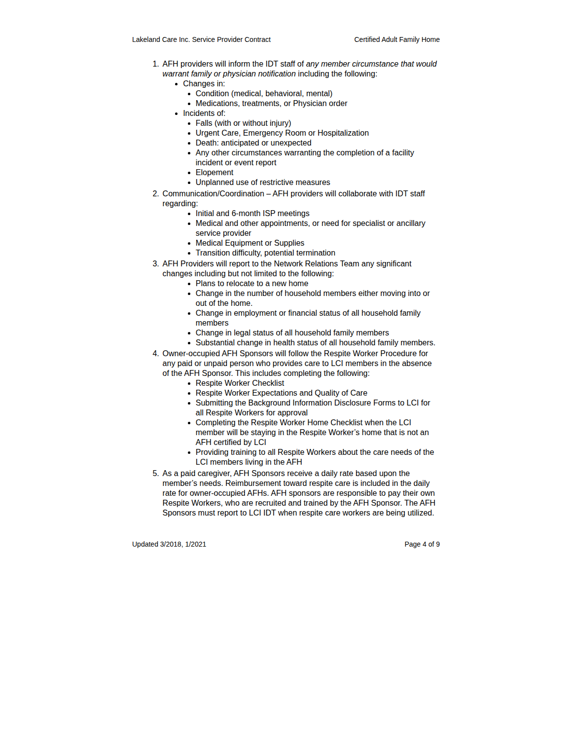Lakeland Care Inc. Service Provider Contract
Certified Adult Family Home
AFH providers will inform the IDT staff of any member circumstance that would warrant family or physician notification including the following:
Changes in:
Condition (medical, behavioral, mental)
Medications, treatments, or Physician order
Incidents of:
Falls (with or without injury)
Urgent Care, Emergency Room or Hospitalization
Death: anticipated or unexpected
Any other circumstances warranting the completion of a facility incident or event report
Elopement
Unplanned use of restrictive measures
Communication/Coordination – AFH providers will collaborate with IDT staff regarding:
Initial and 6-month ISP meetings
Medical and other appointments, or need for specialist or ancillary service provider
Medical Equipment or Supplies
Transition difficulty, potential termination
AFH Providers will report to the Network Relations Team any significant changes including but not limited to the following:
Plans to relocate to a new home
Change in the number of household members either moving into or out of the home.
Change in employment or financial status of all household family members
Change in legal status of all household family members
Substantial change in health status of all household family members.
Owner-occupied AFH Sponsors will follow the Respite Worker Procedure for any paid or unpaid person who provides care to LCI members in the absence of the AFH Sponsor. This includes completing the following:
Respite Worker Checklist
Respite Worker Expectations and Quality of Care
Submitting the Background Information Disclosure Forms to LCI for all Respite Workers for approval
Completing the Respite Worker Home Checklist when the LCI member will be staying in the Respite Worker’s home that is not an AFH certified by LCI
Providing training to all Respite Workers about the care needs of the LCI members living in the AFH
As a paid caregiver, AFH Sponsors receive a daily rate based upon the member’s needs. Reimbursement toward respite care is included in the daily rate for owner-occupied AFHs. AFH sponsors are responsible to pay their own Respite Workers, who are recruited and trained by the AFH Sponsor. The AFH Sponsors must report to LCI IDT when respite care workers are being utilized.
Updated 3/2018, 1/2021
Page 4 of 9